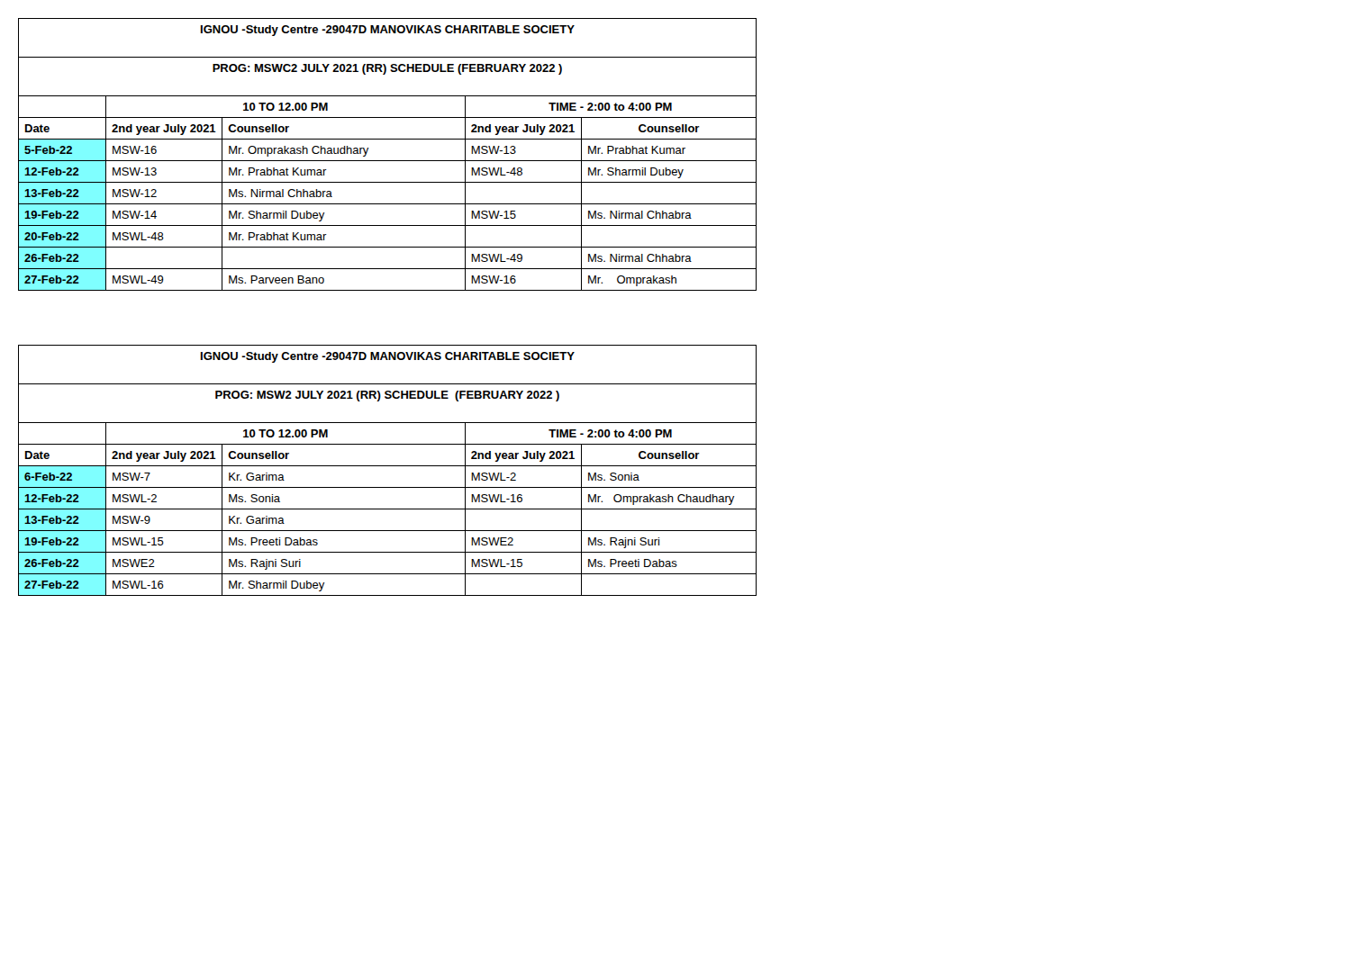| IGNOU -Study Centre -29047D MANOVIKAS CHARITABLE SOCIETY |
| PROG: MSWC2 JULY 2021 (RR) SCHEDULE (FEBRUARY 2022 ) |
| | 10 TO 12.00 PM | TIME - 2:00 to 4:00 PM |
| Date | 2nd year July 2021 | Counsellor | 2nd year July 2021 | Counsellor |
| 5-Feb-22 | MSW-16 | Mr. Omprakash Chaudhary | MSW-13 | Mr. Prabhat Kumar |
| 12-Feb-22 | MSW-13 | Mr. Prabhat Kumar | MSWL-48 | Mr. Sharmil Dubey |
| 13-Feb-22 | MSW-12 | Ms. Nirmal Chhabra | | |
| 19-Feb-22 | MSW-14 | Mr. Sharmil Dubey | MSW-15 | Ms. Nirmal Chhabra |
| 20-Feb-22 | MSWL-48 | Mr. Prabhat Kumar | | |
| 26-Feb-22 | | | MSWL-49 | Ms. Nirmal Chhabra |
| 27-Feb-22 | MSWL-49 | Ms. Parveen Bano | MSW-16 | Mr. Omprakash |
| IGNOU -Study Centre -29047D MANOVIKAS CHARITABLE SOCIETY |
| PROG: MSW2 JULY 2021 (RR) SCHEDULE (FEBRUARY 2022 ) |
| | 10 TO 12.00 PM | TIME - 2:00 to 4:00 PM |
| Date | 2nd year July 2021 | Counsellor | 2nd year July 2021 | Counsellor |
| 6-Feb-22 | MSW-7 | Kr. Garima | MSWL-2 | Ms. Sonia |
| 12-Feb-22 | MSWL-2 | Ms. Sonia | MSWL-16 | Mr. Omprakash Chaudhary |
| 13-Feb-22 | MSW-9 | Kr. Garima | | |
| 19-Feb-22 | MSWL-15 | Ms. Preeti Dabas | MSWE2 | Ms. Rajni Suri |
| 26-Feb-22 | MSWE2 | Ms. Rajni Suri | MSWL-15 | Ms. Preeti Dabas |
| 27-Feb-22 | MSWL-16 | Mr. Sharmil Dubey | | |